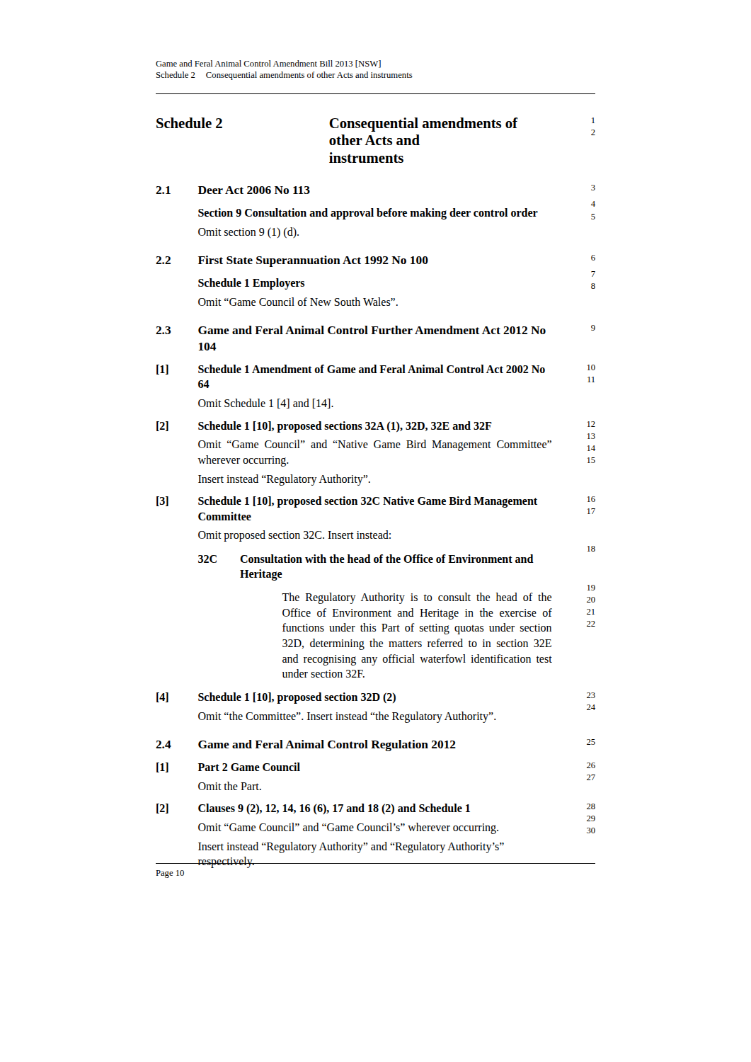Game and Feral Animal Control Amendment Bill 2013 [NSW] Schedule 2 Consequential amendments of other Acts and instruments
Schedule 2
Consequential amendments of other Acts and
instruments
1 2
2.1
Deer Act 2006 No 113
3
Section 9 Consultation and approval before making deer control order
Omit section 9 (1) (d).
4 5
2.2
First State Superannuation Act 1992 No 100
6
Schedule 1 Employers
Omit “Game Council of New South Wales”.
7 8
2.3
Game and Feral Animal Control Further Amendment Act 2012 No 104
9
[1]
Schedule 1 Amendment of Game and Feral Animal Control Act 2002 No 64
Omit Schedule 1 [4] and [14].
10 11
[2]
Schedule 1 [10], proposed sections 32A (1), 32D, 32E and 32F
Omit “Game Council” and “Native Game Bird Management Committee” wherever occurring.
Insert instead “Regulatory Authority”.
12 13 14 15
[3]
Schedule 1 [10], proposed section 32C Native Game Bird Management Committee
Omit proposed section 32C. Insert instead:
16 17
32C
Consultation with the head of the Office of Environment and Heritage
18
The Regulatory Authority is to consult the head of the Office of Environment and Heritage in the exercise of functions under this Part of setting quotas under section 32D, determining the matters referred to in section 32E and recognising any official waterfowl identification test under section 32F.
19 20 21 22
[4]
Schedule 1 [10], proposed section 32D (2)
Omit “the Committee”. Insert instead “the Regulatory Authority”.
23 24
2.4
Game and Feral Animal Control Regulation 2012
25
[1]
Part 2 Game Council
Omit the Part.
26 27
[2]
Clauses 9 (2), 12, 14, 16 (6), 17 and 18 (2) and Schedule 1
Omit “Game Council” and “Game Council’s” wherever occurring.
Insert instead “Regulatory Authority” and “Regulatory Authority’s” respectively.
28 29 30
Page 10